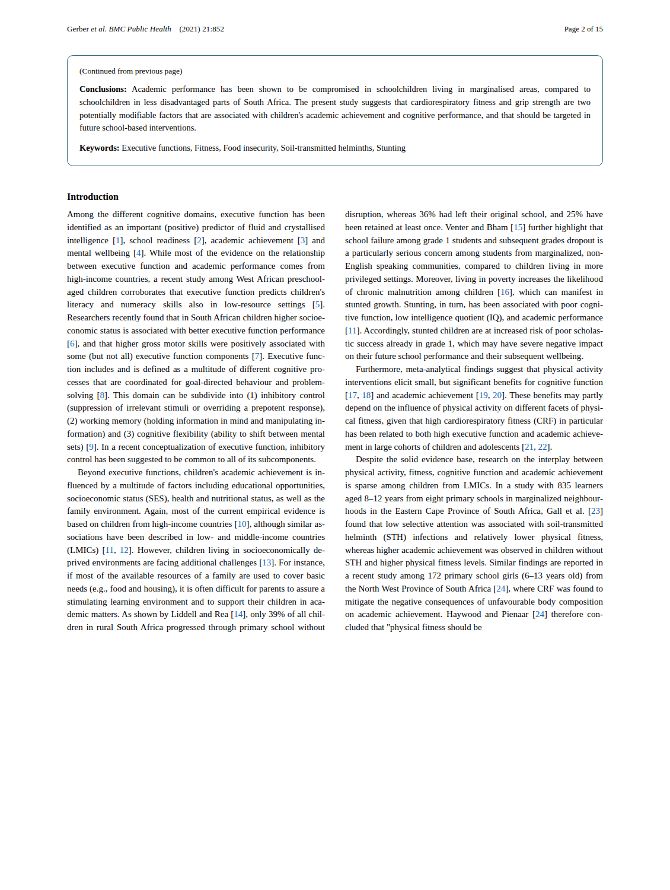Gerber et al. BMC Public Health (2021) 21:852
Page 2 of 15
(Continued from previous page)
Conclusions: Academic performance has been shown to be compromised in schoolchildren living in marginalised areas, compared to schoolchildren in less disadvantaged parts of South Africa. The present study suggests that cardiorespiratory fitness and grip strength are two potentially modifiable factors that are associated with children's academic achievement and cognitive performance, and that should be targeted in future school-based interventions.
Keywords: Executive functions, Fitness, Food insecurity, Soil-transmitted helminths, Stunting
Introduction
Among the different cognitive domains, executive function has been identified as an important (positive) predictor of fluid and crystallised intelligence [1], school readiness [2], academic achievement [3] and mental wellbeing [4]. While most of the evidence on the relationship between executive function and academic performance comes from high-income countries, a recent study among West African preschool-aged children corroborates that executive function predicts children's literacy and numeracy skills also in low-resource settings [5]. Researchers recently found that in South African children higher socioeconomic status is associated with better executive function performance [6], and that higher gross motor skills were positively associated with some (but not all) executive function components [7]. Executive function includes and is defined as a multitude of different cognitive processes that are coordinated for goal-directed behaviour and problem-solving [8]. This domain can be subdivide into (1) inhibitory control (suppression of irrelevant stimuli or overriding a prepotent response), (2) working memory (holding information in mind and manipulating information) and (3) cognitive flexibility (ability to shift between mental sets) [9]. In a recent conceptualization of executive function, inhibitory control has been suggested to be common to all of its subcomponents.
Beyond executive functions, children's academic achievement is influenced by a multitude of factors including educational opportunities, socioeconomic status (SES), health and nutritional status, as well as the family environment. Again, most of the current empirical evidence is based on children from high-income countries [10], although similar associations have been described in low- and middle-income countries (LMICs) [11, 12]. However, children living in socioeconomically deprived environments are facing additional challenges [13]. For instance, if most of the available resources of a family are used to cover basic needs (e.g., food and housing), it is often difficult for parents to assure a stimulating learning environment and to support their children in academic matters. As shown by Liddell and Rea [14], only 39% of all children in rural South Africa progressed through primary school without disruption, whereas 36% had left their original school, and 25% have been retained at least once. Venter and Bham [15] further highlight that school failure among grade 1 students and subsequent grades dropout is a particularly serious concern among students from marginalized, non-English speaking communities, compared to children living in more privileged settings. Moreover, living in poverty increases the likelihood of chronic malnutrition among children [16], which can manifest in stunted growth. Stunting, in turn, has been associated with poor cognitive function, low intelligence quotient (IQ), and academic performance [11]. Accordingly, stunted children are at increased risk of poor scholastic success already in grade 1, which may have severe negative impact on their future school performance and their subsequent wellbeing.
Furthermore, meta-analytical findings suggest that physical activity interventions elicit small, but significant benefits for cognitive function [17, 18] and academic achievement [19, 20]. These benefits may partly depend on the influence of physical activity on different facets of physical fitness, given that high cardiorespiratory fitness (CRF) in particular has been related to both high executive function and academic achievement in large cohorts of children and adolescents [21, 22].
Despite the solid evidence base, research on the interplay between physical activity, fitness, cognitive function and academic achievement is sparse among children from LMICs. In a study with 835 learners aged 8–12 years from eight primary schools in marginalized neighbourhoods in the Eastern Cape Province of South Africa, Gall et al. [23] found that low selective attention was associated with soil-transmitted helminth (STH) infections and relatively lower physical fitness, whereas higher academic achievement was observed in children without STH and higher physical fitness levels. Similar findings are reported in a recent study among 172 primary school girls (6–13 years old) from the North West Province of South Africa [24], where CRF was found to mitigate the negative consequences of unfavourable body composition on academic achievement. Haywood and Pienaar [24] therefore concluded that "physical fitness should be